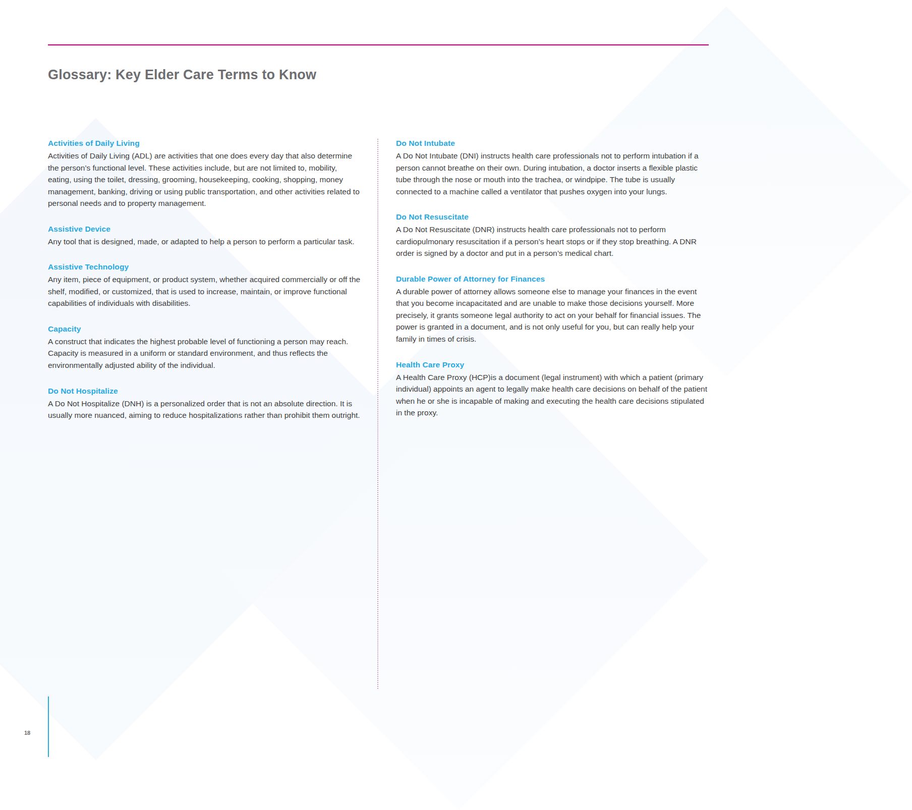Glossary: Key Elder Care Terms to Know
Activities of Daily Living
Activities of Daily Living (ADL) are activities that one does every day that also determine the person’s functional level. These activities include, but are not limited to, mobility, eating, using the toilet, dressing, grooming, housekeeping, cooking, shopping, money management, banking, driving or using public transportation, and other activities related to personal needs and to property management.
Assistive Device
Any tool that is designed, made, or adapted to help a person to perform a particular task.
Assistive Technology
Any item, piece of equipment, or product system, whether acquired commercially or off the shelf, modified, or customized, that is used to increase, maintain, or improve functional capabilities of individuals with disabilities.
Capacity
A construct that indicates the highest probable level of functioning a person may reach. Capacity is measured in a uniform or standard environment, and thus reflects the environmentally adjusted ability of the individual.
Do Not Hospitalize
A Do Not Hospitalize (DNH) is a personalized order that is not an absolute direction. It is usually more nuanced, aiming to reduce hospitalizations rather than prohibit them outright.
Do Not Intubate
A Do Not Intubate (DNI) instructs health care professionals not to perform intubation if a person cannot breathe on their own. During intubation, a doctor inserts a flexible plastic tube through the nose or mouth into the trachea, or windpipe. The tube is usually connected to a machine called a ventilator that pushes oxygen into your lungs.
Do Not Resuscitate
A Do Not Resuscitate (DNR) instructs health care professionals not to perform cardiopulmonary resuscitation if a person’s heart stops or if they stop breathing. A DNR order is signed by a doctor and put in a person’s medical chart.
Durable Power of Attorney for Finances
A durable power of attorney allows someone else to manage your finances in the event that you become incapacitated and are unable to make those decisions yourself. More precisely, it grants someone legal authority to act on your behalf for financial issues. The power is granted in a document, and is not only useful for you, but can really help your family in times of crisis.
Health Care Proxy
A Health Care Proxy (HCP)is a document (legal instrument) with which a patient (primary individual) appoints an agent to legally make health care decisions on behalf of the patient when he or she is incapable of making and executing the health care decisions stipulated in the proxy.
18